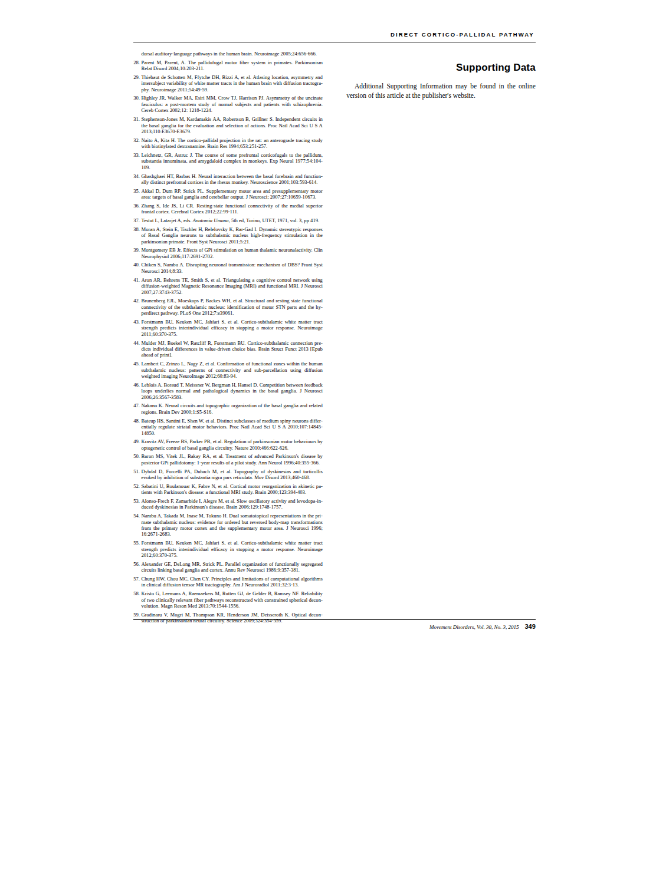DIRECT CORTICO-PALLIDAL PATHWAY
dorsal auditory-language pathways in the human brain. Neuroimage 2005;24:656-666.
28. Parent M, Parent, A. The pallidofugal motor fiber system in primates. Parkinsonism Relat Disord 2004;10:203-211.
29. Thiebaut de Schotten M, Ffytche DH, Bizzi A, et al. Atlasing location, asymmetry and intersubject variability of white matter tracts in the human brain with diffusion tractography. Neuroimage 2011;54:49-59.
30. Highley JR, Walker MA, Esiri MM, Crow TJ, Harrison PJ. Asymmetry of the uncinate fasciculus: a post-mortem study of normal subjects and patients with schizophrenia. Cereb Cortex 2002;12: 1218-1224.
31. Stephenson-Jones M, Kardamakis AA, Robertson B, Grillner S. Independent circuits in the basal ganglia for the evaluation and selection of actions. Proc Natl Acad Sci U S A 2013;110:E3670-E3679.
32. Naito A, Kita H. The cortico-pallidal projection in the rat: an anterograde tracing study with biotinylated dextranamine. Brain Res 1994;653:251-257.
33. Leichnetz, GR, Astruc J. The course of some prefrontal corticofugals to the pallidum, substantia innominata, and amygdaloid complex in monkeys. Exp Neurol 1977;54:104-109.
34. Ghashghaei HT, Barbas H. Neural interaction between the basal forebrain and functionally distinct prefrontal cortices in the rhesus monkey. Neuroscience 2001;103:593-614.
35. Akkal D, Dum RP, Strick PL. Supplementary motor area and presupplementary motor area: targets of basal ganglia and cerebellar output. J Neurosci; 2007;27:10659-10673.
36. Zhang S, Ide JS, Li CR. Resting-state functional connectivity of the medial superior frontal cortex. Cerebral Cortex 2012;22:99-111.
37. Testut L, Latarjet A, eds. Anatomia Umana, 5th ed, Torino, UTET, 1971, vol. 3, pp 419.
38. Moran A, Stein E, Tischler H, Belelovsky K, Bar-Gad I. Dynamic stereotypic responses of Basal Ganglia neurons to subthalamic nucleus high-frequency stimulation in the parkinsonian primate. Front Syst Neurosci 2011;5:21.
39. Montgomery EB Jr. Effects of GPi stimulation on human thalamic neuronalactivity. Clin Neurophysiol 2006;117:2691-2702.
40. Chiken S, Nambu A. Disrupting neuronal transmission: mechanism of DBS? Front Syst Neurosci 2014;8:33.
41. Aron AR, Behrens TE, Smith S, et al. Triangulating a cognitive control network using diffusion-weighted Magnetic Resonance Imaging (MRI) and functional MRI. J Neurosci 2007;27:3743-3752.
42. Brunenberg EJL, Moeskops P, Backes WH, et al. Structural and resting state functional connectivity of the subthalamic nucleus: identification of motor STN parts and the hyperdirect pathway. PLoS One 2012;7:e39061.
43. Forstmann BU, Keuken MC, Jahfari S, et al. Cortico-subthalamic white matter tract strength predicts interindividual efficacy in stopping a motor response. Neuroimage 2011;60:370-375.
44. Mulder MJ, Boekel W, Ratcliff R, Forstmann BU. Cortico-subthalamic connection predicts individual differences in value-driven choice bias. Brain Struct Funct 2013 [Epub ahead of print].
45. Lambert C, Zrinzo L, Nagy Z, et al. Confirmation of functional zones within the human subthalamic nucleus: patterns of connectivity and sub-parcellation using diffusion weighted imaging NeuroImage 2012;60:83-94.
46. Leblois A, Boraud T, Meissner W, Bergman H, Hansel D. Competition between feedback loops underlies normal and pathological dynamics in the basal ganglia. J Neurosci 2006;26:3567-3583.
47. Nakano K. Neural circuits and topographic organization of the basal ganglia and related regions. Brain Dev 2000;1:S5-S16.
48. Bateup HS, Santini E, Shen W, et al. Distinct subclasses of medium spiny neurons differentially regulate striatal motor behaviors. Proc Natl Acad Sci U S A 2010;107:14845-14850.
49. Kravitz AV, Freeze BS, Parker PR, et al. Regulation of parkinsonian motor behaviours by optogenetic control of basal ganglia circuitry. Nature 2010;466:622-626.
50. Baron MS, Vitek JL, Bakay RA, et al. Treatment of advanced Parkinson's disease by posterior GPi pallidotomy: 1-year results of a pilot study. Ann Neurol 1996;40:355-366.
51. Dybdal D, Forcelli PA, Dubach M, et al. Topography of dyskinesias and torticollis evoked by inhibition of substantia nigra pars reticulata. Mov Disord 2013;460-468.
52. Sabatini U, Boulanouar K, Fabre N, et al. Cortical motor reorganization in akinetic patients with Parkinson's disease: a functional MRI study. Brain 2000;123:394-403.
53. Alonso-Frech F, Zamarbide I, Alegre M, et al. Slow oscillatory activity and levodopa-induced dyskinesias in Parkinson's disease. Brain 2006;129:1748-1757.
54. Nambu A, Takada M, Inase M, Tokuno H. Dual somatotopical representations in the primate subthalamic nucleus: evidence for ordered but reversed body-map transformations from the primary motor cortex and the supplementary motor area. J Neurosci 1996; 16:2671-2683.
55. Forstmann BU, Keuken MC, Jahfari S, et al. Cortico-subthalamic white matter tract strength predicts interindividual efficacy in stopping a motor response. Neuroimage 2012;60:370-375.
56. Alexander GE, DeLong MR, Strick PL. Parallel organization of functionally segregated circuits linking basal ganglia and cortex. Annu Rev Neurosci 1986;9:357-381.
57. Chung HW, Chou MC, Chen CY. Principles and limitations of computational algorithms in clinical diffusion tensor MR tractography. Am J Neuroradiol 2011;32:3-13.
58. Kristo G, Leemans A, Raemaekers M, Rutten GJ, de Gelder B, Ramsey NF. Reliability of two clinically relevant fiber pathways reconstructed with constrained spherical deconvolution. Magn Reson Med 2013;70:1544-1556.
59. Gradinaru V, Mogri M, Thompson KR, Henderson JM, Deisseroth K. Optical deconstruction of parkinsonian neural circuitry. Science 2009;324:354-359.
Supporting Data
Additional Supporting Information may be found in the online version of this article at the publisher's website.
Movement Disorders, Vol. 30, No. 3, 2015 349